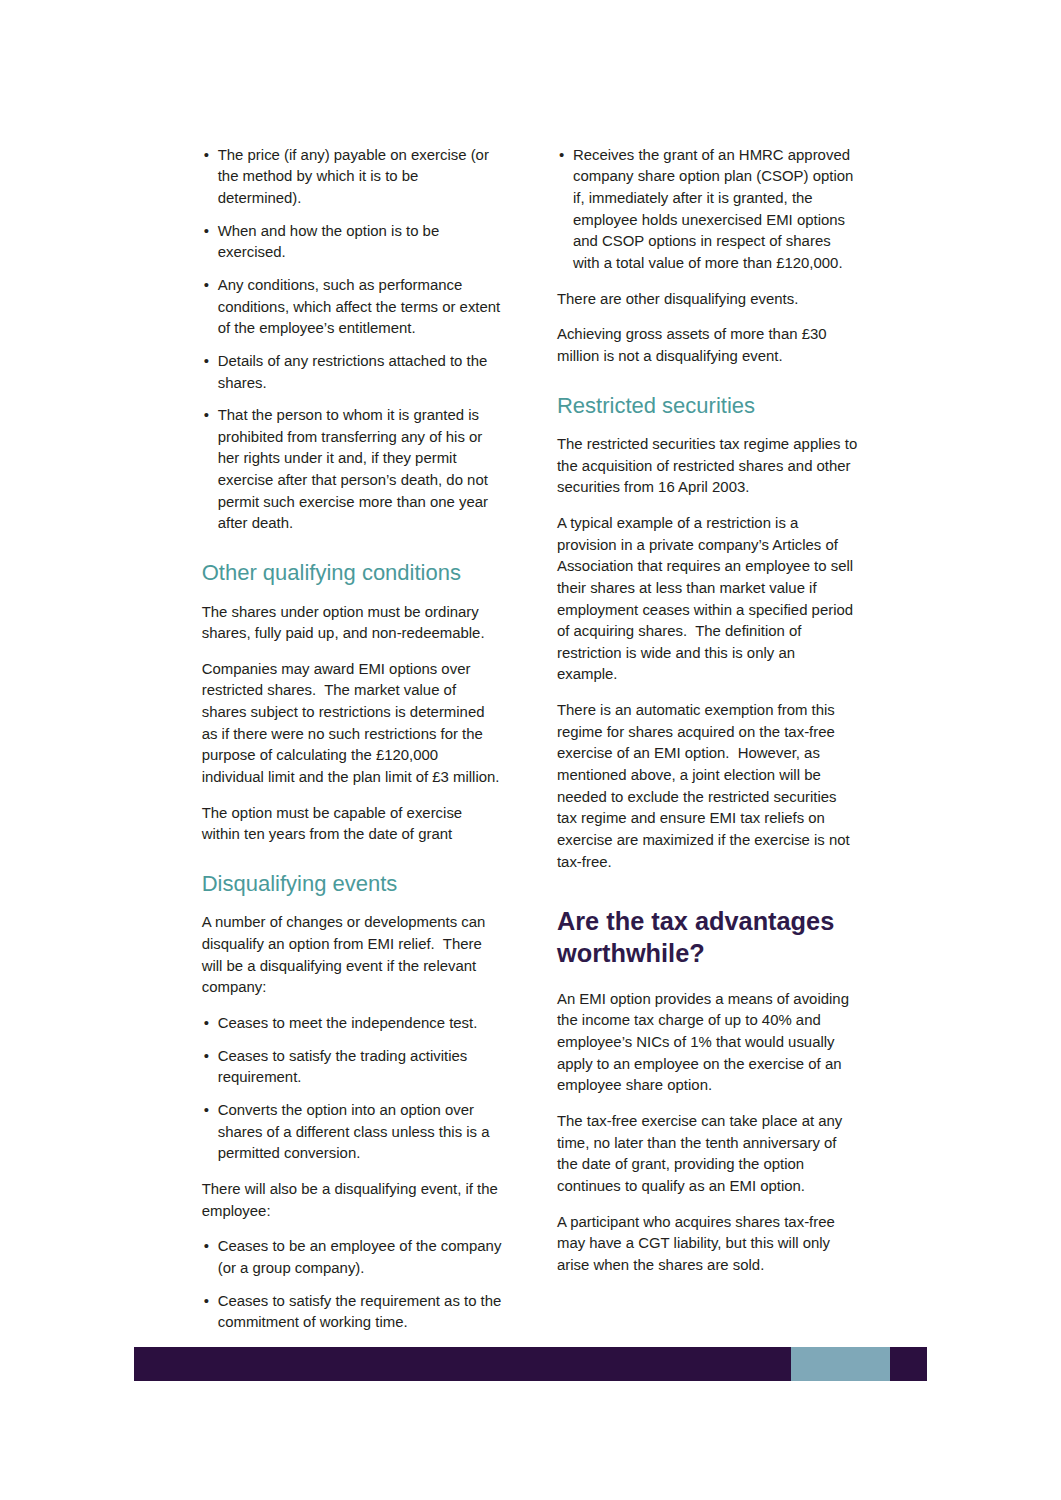The price (if any) payable on exercise (or the method by which it is to be determined).
When and how the option is to be exercised.
Any conditions, such as performance conditions, which affect the terms or extent of the employee’s entitlement.
Details of any restrictions attached to the shares.
That the person to whom it is granted is prohibited from transferring any of his or her rights under it and, if they permit exercise after that person’s death, do not permit such exercise more than one year after death.
Other qualifying conditions
The shares under option must be ordinary shares, fully paid up, and non-redeemable.
Companies may award EMI options over restricted shares. The market value of shares subject to restrictions is determined as if there were no such restrictions for the purpose of calculating the £120,000 individual limit and the plan limit of £3 million.
The option must be capable of exercise within ten years from the date of grant
Disqualifying events
A number of changes or developments can disqualify an option from EMI relief. There will be a disqualifying event if the relevant company:
Ceases to meet the independence test.
Ceases to satisfy the trading activities requirement.
Converts the option into an option over shares of a different class unless this is a permitted conversion.
There will also be a disqualifying event, if the employee:
Ceases to be an employee of the company (or a group company).
Ceases to satisfy the requirement as to the commitment of working time.
Receives the grant of an HMRC approved company share option plan (CSOP) option if, immediately after it is granted, the employee holds unexercised EMI options and CSOP options in respect of shares with a total value of more than £120,000.
There are other disqualifying events.
Achieving gross assets of more than £30 million is not a disqualifying event.
Restricted securities
The restricted securities tax regime applies to the acquisition of restricted shares and other securities from 16 April 2003.
A typical example of a restriction is a provision in a private company’s Articles of Association that requires an employee to sell their shares at less than market value if employment ceases within a specified period of acquiring shares. The definition of restriction is wide and this is only an example.
There is an automatic exemption from this regime for shares acquired on the tax-free exercise of an EMI option. However, as mentioned above, a joint election will be needed to exclude the restricted securities tax regime and ensure EMI tax reliefs on exercise are maximized if the exercise is not tax-free.
Are the tax advantages worthwhile?
An EMI option provides a means of avoiding the income tax charge of up to 40% and employee’s NICs of 1% that would usually apply to an employee on the exercise of an employee share option.
The tax-free exercise can take place at any time, no later than the tenth anniversary of the date of grant, providing the option continues to qualify as an EMI option.
A participant who acquires shares tax-free may have a CGT liability, but this will only arise when the shares are sold.